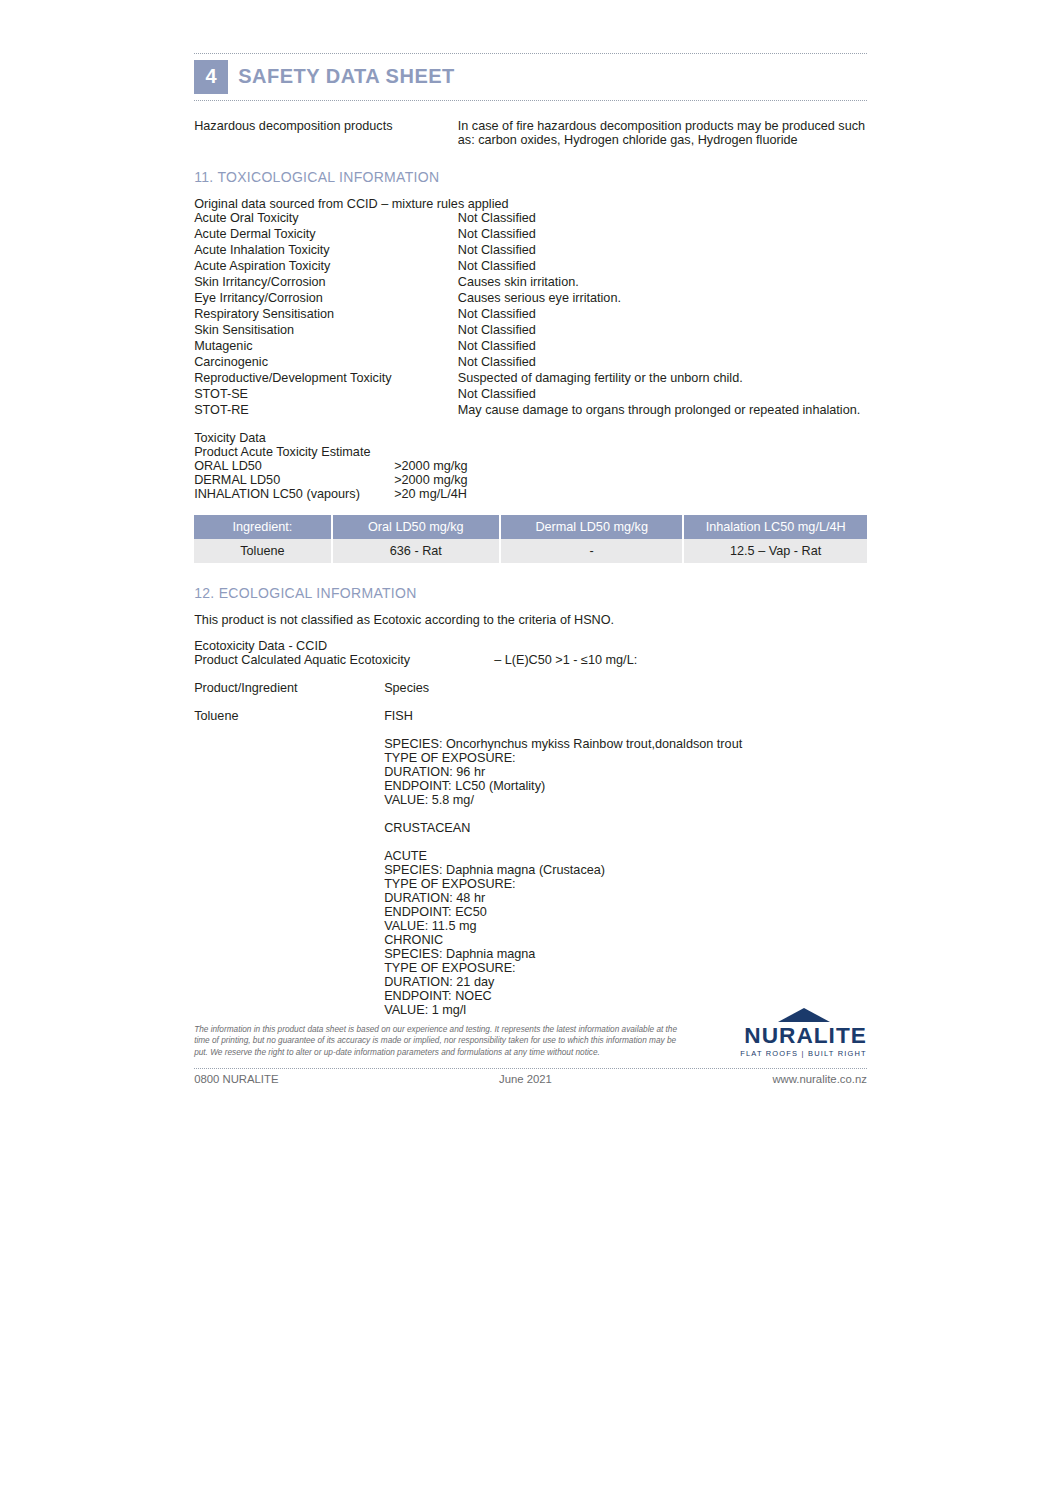4
SAFETY DATA SHEET
Hazardous decomposition products
In case of fire hazardous decomposition products may be produced such as: carbon oxides, Hydrogen chloride gas, Hydrogen fluoride
11. TOXICOLOGICAL INFORMATION
Original data sourced from CCID – mixture rules applied
Acute Oral Toxicity
Not Classified
Acute Dermal Toxicity
Not Classified
Acute Inhalation Toxicity
Not Classified
Acute Aspiration Toxicity
Not Classified
Skin Irritancy/Corrosion
Causes skin irritation.
Eye Irritancy/Corrosion
Causes serious eye irritation.
Respiratory Sensitisation
Not Classified
Skin Sensitisation
Not Classified
Mutagenic
Not Classified
Carcinogenic
Not Classified
Reproductive/Development Toxicity
Suspected of damaging fertility or the unborn child.
STOT-SE
Not Classified
STOT-RE
May cause damage to organs through prolonged or repeated inhalation.
Toxicity Data
Product Acute Toxicity Estimate
ORAL LD50>2000 mg/kg
DERMAL LD50>2000 mg/kg
INHALATION LC50 (vapours)>20 mg/L/4H
| Ingredient: | Oral LD50 mg/kg | Dermal LD50 mg/kg | Inhalation LC50 mg/L/4H |
| --- | --- | --- | --- |
| Toluene | 636 - Rat | - | 12.5 – Vap - Rat |
12. ECOLOGICAL INFORMATION
This product is not classified as Ecotoxic according to the criteria of HSNO.
Ecotoxicity Data - CCID
Product Calculated Aquatic Ecotoxicity
– L(E)C50 >1 - ≤10 mg/L:
Product/Ingredient
Species
Toluene
FISH
SPECIES: Oncorhynchus mykiss Rainbow trout,donaldson trout
TYPE OF EXPOSURE:
DURATION: 96 hr
ENDPOINT: LC50 (Mortality)
VALUE: 5.8 mg/
CRUSTACEAN
ACUTE
SPECIES: Daphnia magna (Crustacea)
TYPE OF EXPOSURE:
DURATION: 48 hr
ENDPOINT: EC50
VALUE: 11.5 mg
CHRONIC
SPECIES: Daphnia magna
TYPE OF EXPOSURE:
DURATION: 21 day
ENDPOINT: NOEC
VALUE: 1 mg/l
The information in this product data sheet is based on our experience and testing. It represents the latest information available at the time of printing, but no guarantee of its accuracy is made or implied, nor responsibility taken for use to which this information may be put. We reserve the right to alter or up-date information parameters and formulations at any time without notice.
NURALITE
FLAT ROOFS | BUILT RIGHT
0800 NURALITE
June 2021
www.nuralite.co.nz